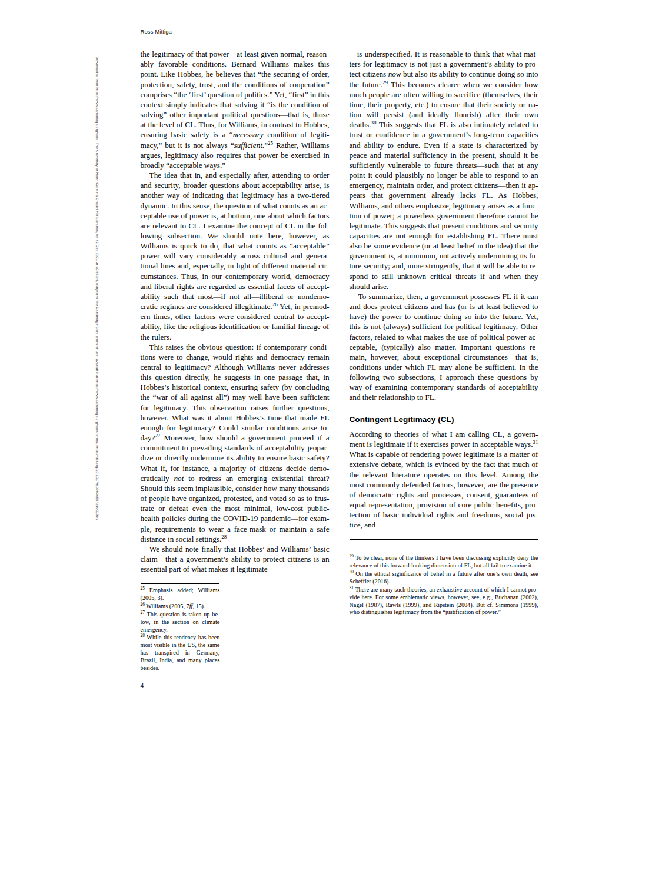Downloaded from https://www.cambridge.org/core. The University of North Carolina Chapel Hill Libraries, on 31 Dec 2021 at 19:57:34, subject to the Cambridge Core terms of use, available at https://www.cambridge.org/core/terms. https://doi.org/10.1017/S0003055421001301
Ross Mittiga
the legitimacy of that power—at least given normal, reasonably favorable conditions. Bernard Williams makes this point. Like Hobbes, he believes that “the securing of order, protection, safety, trust, and the conditions of cooperation” comprises “the ‘first’ question of politics.” Yet, “first” in this context simply indicates that solving it “is the condition of solving” other important political questions—that is, those at the level of CL. Thus, for Williams, in contrast to Hobbes, ensuring basic safety is a “necessary condition of legitimacy,” but it is not always “sufficient.”25 Rather, Williams argues, legitimacy also requires that power be exercised in broadly “acceptable ways.”
The idea that in, and especially after, attending to order and security, broader questions about acceptability arise, is another way of indicating that legitimacy has a two-tiered dynamic. In this sense, the question of what counts as an acceptable use of power is, at bottom, one about which factors are relevant to CL. I examine the concept of CL in the following subsection. We should note here, however, as Williams is quick to do, that what counts as “acceptable” power will vary considerably across cultural and generational lines and, especially, in light of different material circumstances. Thus, in our contemporary world, democracy and liberal rights are regarded as essential facets of acceptability such that most—if not all—illiberal or nondemocratic regimes are considered illegitimate.26 Yet, in premodern times, other factors were considered central to acceptability, like the religious identification or familial lineage of the rulers.
This raises the obvious question: if contemporary conditions were to change, would rights and democracy remain central to legitimacy? Although Williams never addresses this question directly, he suggests in one passage that, in Hobbes’s historical context, ensuring safety (by concluding the “war of all against all”) may well have been sufficient for legitimacy. This observation raises further questions, however. What was it about Hobbes’s time that made FL enough for legitimacy? Could similar conditions arise today?27 Moreover, how should a government proceed if a commitment to prevailing standards of acceptability jeopardize or directly undermine its ability to ensure basic safety? What if, for instance, a majority of citizens decide democratically not to redress an emerging existential threat? Should this seem implausible, consider how many thousands of people have organized, protested, and voted so as to frustrate or defeat even the most minimal, low-cost public-health policies during the COVID-19 pandemic—for example, requirements to wear a face-mask or maintain a safe distance in social settings.28
We should note finally that Hobbes’ and Williams’ basic claim—that a government’s ability to protect citizens is an essential part of what makes it legitimate
25 Emphasis added; Williams (2005, 3).
26 Williams (2005, 7ff, 15).
27 This question is taken up below, in the section on climate emergency.
28 While this tendency has been most visible in the US, the same has transpired in Germany, Brazil, India, and many places besides.
—is underspecified. It is reasonable to think that what matters for legitimacy is not just a government’s ability to protect citizens now but also its ability to continue doing so into the future.29 This becomes clearer when we consider how much people are often willing to sacrifice (themselves, their time, their property, etc.) to ensure that their society or nation will persist (and ideally flourish) after their own deaths.30 This suggests that FL is also intimately related to trust or confidence in a government’s long-term capacities and ability to endure. Even if a state is characterized by peace and material sufficiency in the present, should it be sufficiently vulnerable to future threats—such that at any point it could plausibly no longer be able to respond to an emergency, maintain order, and protect citizens—then it appears that government already lacks FL. As Hobbes, Williams, and others emphasize, legitimacy arises as a function of power; a powerless government therefore cannot be legitimate. This suggests that present conditions and security capacities are not enough for establishing FL. There must also be some evidence (or at least belief in the idea) that the government is, at minimum, not actively undermining its future security; and, more stringently, that it will be able to respond to still unknown critical threats if and when they should arise.
To summarize, then, a government possesses FL if it can and does protect citizens and has (or is at least believed to have) the power to continue doing so into the future. Yet, this is not (always) sufficient for political legitimacy. Other factors, related to what makes the use of political power acceptable, (typically) also matter. Important questions remain, however, about exceptional circumstances—that is, conditions under which FL may alone be sufficient. In the following two subsections, I approach these questions by way of examining contemporary standards of acceptability and their relationship to FL.
Contingent Legitimacy (CL)
According to theories of what I am calling CL, a government is legitimate if it exercises power in acceptable ways.31 What is capable of rendering power legitimate is a matter of extensive debate, which is evinced by the fact that much of the relevant literature operates on this level. Among the most commonly defended factors, however, are the presence of democratic rights and processes, consent, guarantees of equal representation, provision of core public benefits, protection of basic individual rights and freedoms, social justice, and
29 To be clear, none of the thinkers I have been discussing explicitly deny the relevance of this forward-looking dimension of FL, but all fail to examine it.
30 On the ethical significance of belief in a future after one’s own death, see Scheffler (2016).
31 There are many such theories, an exhaustive account of which I cannot provide here. For some emblematic views, however, see, e.g., Buchanan (2002), Nagel (1987), Rawls (1999), and Ripstein (2004). But cf. Simmons (1999), who distinguishes legitimacy from the “justification of power.”
4